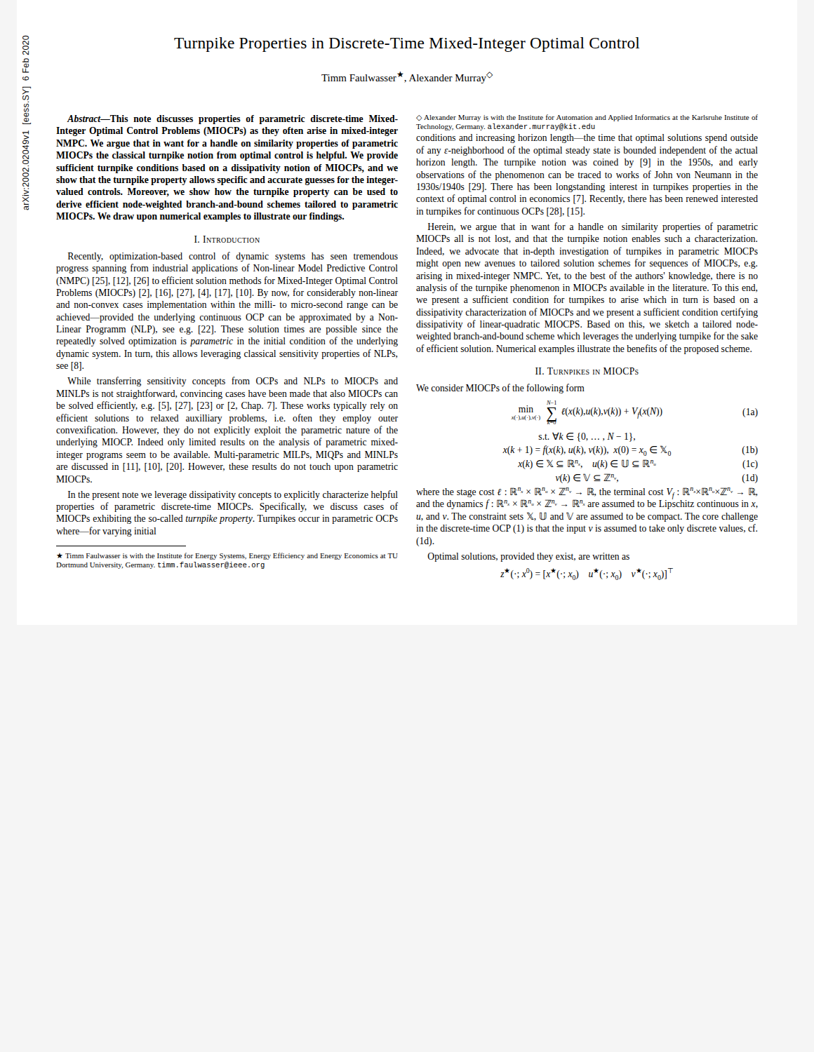arXiv:2002.02049v1 [eess.SY] 6 Feb 2020
Turnpike Properties in Discrete-Time Mixed-Integer Optimal Control
Timm Faulwasser★, Alexander Murray◇
Abstract—This note discusses properties of parametric discrete-time Mixed-Integer Optimal Control Problems (MIOCPs) as they often arise in mixed-integer NMPC. We argue that in want for a handle on similarity properties of parametric MIOCPs the classical turnpike notion from optimal control is helpful. We provide sufficient turnpike conditions based on a dissipativity notion of MIOCPs, and we show that the turnpike property allows specific and accurate guesses for the integer-valued controls. Moreover, we show how the turnpike property can be used to derive efficient node-weighted branch-and-bound schemes tailored to parametric MIOCPs. We draw upon numerical examples to illustrate our findings.
I. Introduction
Recently, optimization-based control of dynamic systems has seen tremendous progress spanning from industrial applications of Non-linear Model Predictive Control (NMPC) [25], [12], [26] to efficient solution methods for Mixed-Integer Optimal Control Problems (MIOCPs) [2], [16], [27], [4], [17], [10]. By now, for considerably non-linear and non-convex cases implementation within the milli- to micro-second range can be achieved—provided the underlying continuous OCP can be approximated by a Non-Linear Programm (NLP), see e.g. [22]. These solution times are possible since the repeatedly solved optimization is parametric in the initial condition of the underlying dynamic system. In turn, this allows leveraging classical sensitivity properties of NLPs, see [8].
While transferring sensitivity concepts from OCPs and NLPs to MIOCPs and MINLPs is not straightforward, convincing cases have been made that also MIOCPs can be solved efficiently, e.g. [5], [27], [23] or [2, Chap. 7]. These works typically rely on efficient solutions to relaxed auxilliary problems, i.e. often they employ outer convexification. However, they do not explicitly exploit the parametric nature of the underlying MIOCP. Indeed only limited results on the analysis of parametric mixed-integer programs seem to be available. Multi-parametric MILPs, MIQPs and MINLPs are discussed in [11], [10], [20]. However, these results do not touch upon parametric MIOCPs.
In the present note we leverage dissipativity concepts to explicitly characterize helpful properties of parametric discrete-time MIOCPs. Specifically, we discuss cases of MIOCPs exhibiting the so-called turnpike property. Turnpikes occur in parametric OCPs where—for varying initial
★ Timm Faulwasser is with the Institute for Energy Systems, Energy Efficiency and Energy Economics at TU Dortmund University, Germany. timm.faulwasser@ieee.org
◇ Alexander Murray is with the Institute for Automation and Applied Informatics at the Karlsruhe Institute of Technology, Germany. alexander.murray@kit.edu
conditions and increasing horizon length—the time that optimal solutions spend outside of any ε-neighborhood of the optimal steady state is bounded independent of the actual horizon length. The turnpike notion was coined by [9] in the 1950s, and early observations of the phenomenon can be traced to works of John von Neumann in the 1930s/1940s [29]. There has been longstanding interest in turnpikes properties in the context of optimal control in economics [7]. Recently, there has been renewed interested in turnpikes for continuous OCPs [28], [15].
Herein, we argue that in want for a handle on similarity properties of parametric MIOCPs all is not lost, and that the turnpike notion enables such a characterization. Indeed, we advocate that in-depth investigation of turnpikes in parametric MIOCPs might open new avenues to tailored solution schemes for sequences of MIOCPs, e.g. arising in mixed-integer NMPC. Yet, to the best of the authors' knowledge, there is no analysis of the turnpike phenomenon in MIOCPs available in the literature. To this end, we present a sufficient condition for turnpikes to arise which in turn is based on a dissipativity characterization of MIOCPs and we present a sufficient condition certifying dissipativity of linear-quadratic MIOCPS. Based on this, we sketch a tailored node-weighted branch-and-bound scheme which leverages the underlying turnpike for the sake of efficient solution. Numerical examples illustrate the benefits of the proposed scheme.
II. Turnpikes in MIOCPs
We consider MIOCPs of the following form
min x(·),u(·),v(·) N−1∑k=0 ℓ(x(k),u(k),v(k)) + Vf(x(N)) (1a)
s.t. ∀k ∈ {0, … , N − 1},
x(k + 1) = f(x(k), u(k), v(k)), x(0) = x0 ∈ 𝕏0 (1b)
x(k) ∈ 𝕏 ⊆ ℝnx, u(k) ∈ 𝕌 ⊆ ℝnu (1c)
v(k) ∈ 𝕍 ⊆ ℤnv, (1d)
where the stage cost ℓ : ℝnx × ℝnu × ℤnv → ℝ, the terminal cost Vf : ℝnx×ℝnu×ℤnv → ℝ, and the dynamics f : ℝnx × ℝnu × ℤnv → ℝnx are assumed to be Lipschitz continuous in x, u, and v. The constraint sets 𝕏, 𝕌 and 𝕍 are assumed to be compact. The core challenge in the discrete-time OCP (1) is that the input v is assumed to take only discrete values, cf. (1d).
Optimal solutions, provided they exist, are written as
z★(·; x0) = [x★(·; x0) u★(·; x0) v★(·; x0)]⊤